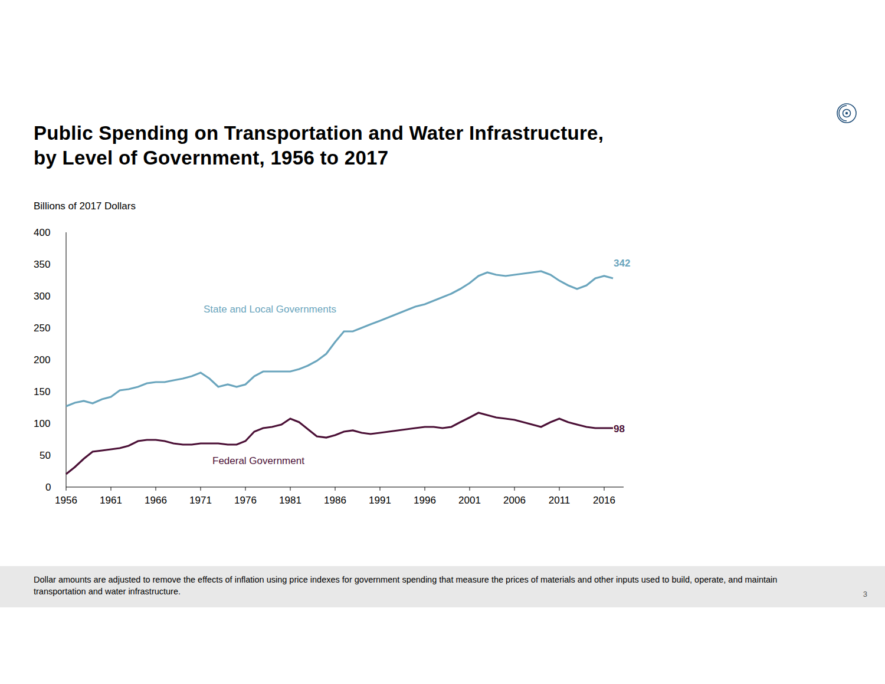Public Spending on Transportation and Water Infrastructure,
by Level of Government, 1956 to 2017
Billions of 2017 Dollars
400 350 300 250 200 150 100 50 0 1956 1961 1966 1971 1976 1981 1986 1991 1996 2001 2006 2011 2016
State and Local Governments
Federal Government
342
98
Dollar amounts are adjusted to remove the effects of inflation using price indexes for government spending that measure the prices of materials and other inputs used to build, operate, and maintain transportation and water infrastructure.
3